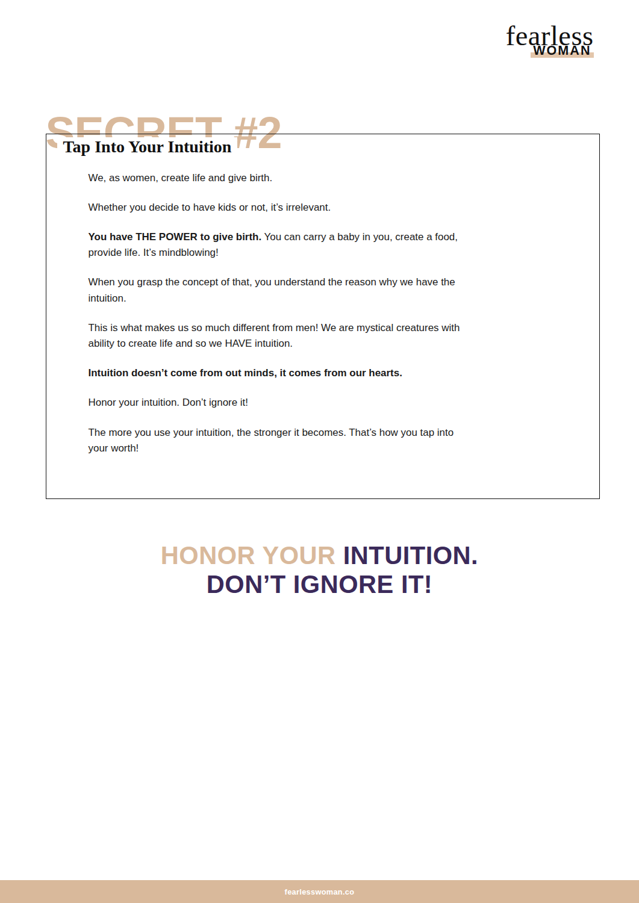fearless WOMAN
SECRET #2
Tap Into Your Intuition
We, as women, create life and give birth.
Whether you decide to have kids or not, it’s irrelevant.
You have THE POWER to give birth. You can carry a baby in you, create a food, provide life. It’s mindblowing!
When you grasp the concept of that, you understand the reason why we have the intuition.
This is what makes us so much different from men! We are mystical creatures with ability to create life and so we HAVE intuition.
Intuition doesn’t come from out minds, it comes from our hearts.
Honor your intuition. Don’t ignore it!
The more you use your intuition, the stronger it becomes. That’s how you tap into your worth!
HONOR YOUR INTUITION.
DON’T IGNORE IT!
fearlesswoman.co